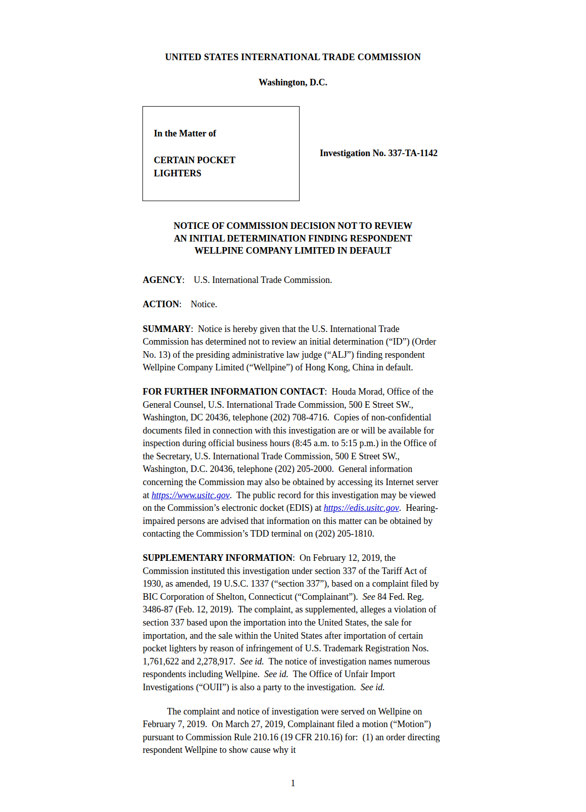UNITED STATES INTERNATIONAL TRADE COMMISSION
Washington, D.C.
| In the Matter of CERTAIN POCKET LIGHTERS | Investigation No. 337-TA-1142 |
NOTICE OF COMMISSION DECISION NOT TO REVIEW AN INITIAL DETERMINATION FINDING RESPONDENT WELLPINE COMPANY LIMITED IN DEFAULT
AGENCY: U.S. International Trade Commission.
ACTION: Notice.
SUMMARY: Notice is hereby given that the U.S. International Trade Commission has determined not to review an initial determination (“ID”) (Order No. 13) of the presiding administrative law judge (“ALJ”) finding respondent Wellpine Company Limited (“Wellpine”) of Hong Kong, China in default.
FOR FURTHER INFORMATION CONTACT: Houda Morad, Office of the General Counsel, U.S. International Trade Commission, 500 E Street SW., Washington, DC 20436, telephone (202) 708-4716. Copies of non-confidential documents filed in connection with this investigation are or will be available for inspection during official business hours (8:45 a.m. to 5:15 p.m.) in the Office of the Secretary, U.S. International Trade Commission, 500 E Street SW., Washington, D.C. 20436, telephone (202) 205-2000. General information concerning the Commission may also be obtained by accessing its Internet server at https://www.usitc.gov. The public record for this investigation may be viewed on the Commission’s electronic docket (EDIS) at https://edis.usitc.gov. Hearing-impaired persons are advised that information on this matter can be obtained by contacting the Commission’s TDD terminal on (202) 205-1810.
SUPPLEMENTARY INFORMATION: On February 12, 2019, the Commission instituted this investigation under section 337 of the Tariff Act of 1930, as amended, 19 U.S.C. 1337 (“section 337”), based on a complaint filed by BIC Corporation of Shelton, Connecticut (“Complainant”). See 84 Fed. Reg. 3486-87 (Feb. 12, 2019). The complaint, as supplemented, alleges a violation of section 337 based upon the importation into the United States, the sale for importation, and the sale within the United States after importation of certain pocket lighters by reason of infringement of U.S. Trademark Registration Nos. 1,761,622 and 2,278,917. See id. The notice of investigation names numerous respondents including Wellpine. See id. The Office of Unfair Import Investigations (“OUII”) is also a party to the investigation. See id.
The complaint and notice of investigation were served on Wellpine on February 7, 2019. On March 27, 2019, Complainant filed a motion (“Motion”) pursuant to Commission Rule 210.16 (19 CFR 210.16) for: (1) an order directing respondent Wellpine to show cause why it
1